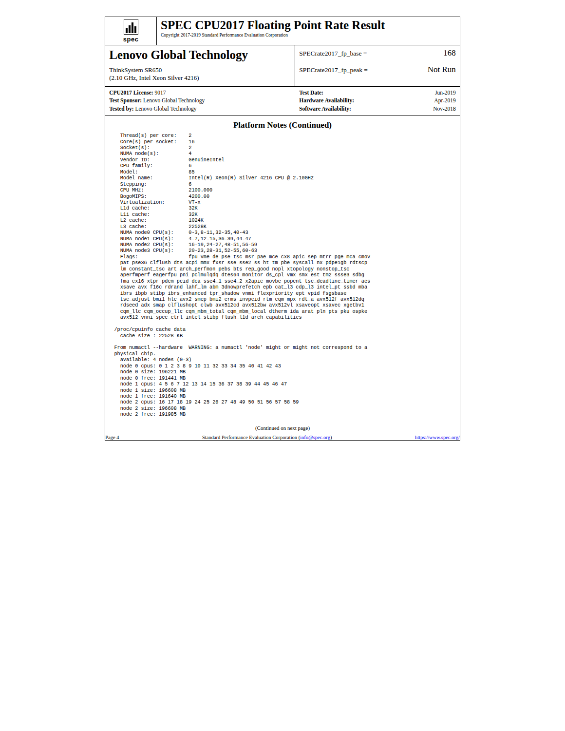spec
SPEC CPU2017 Floating Point Rate Result
Copyright 2017-2019 Standard Performance Evaluation Corporation
Lenovo Global Technology
ThinkSystem SR650
(2.10 GHz, Intel Xeon Silver 4216)
SPECrate2017_fp_base = 168
SPECrate2017_fp_peak = Not Run
CPU2017 License: 9017
Test Sponsor: Lenovo Global Technology
Tested by: Lenovo Global Technology
Test Date: Jun-2019
Hardware Availability: Apr-2019
Software Availability: Nov-2018
Platform Notes (Continued)
    Thread(s) per core:    2
    Core(s) per socket:    16
    Socket(s):             2
    NUMA node(s):          4
    Vendor ID:             GenuineIntel
    CPU family:            6
    Model:                 85
    Model name:            Intel(R) Xeon(R) Silver 4216 CPU @ 2.10GHz
    Stepping:              6
    CPU MHz:               2100.000
    BogoMIPS:              4200.00
    Virtualization:        VT-x
    L1d cache:             32K
    L1i cache:             32K
    L2 cache:              1024K
    L3 cache:              22528K
    NUMA node0 CPU(s):     0-3,8-11,32-35,40-43
    NUMA node1 CPU(s):     4-7,12-15,36-39,44-47
    NUMA node2 CPU(s):     16-19,24-27,48-51,56-59
    NUMA node3 CPU(s):     20-23,28-31,52-55,60-63
    Flags:                 fpu vme de pse tsc msr pae mce cx8 apic sep mtrr pge mca cmov
    pat pse36 clflush dts acpi mmx fxsr sse sse2 ss ht tm pbe syscall nx pdpe1gb rdtscp
    lm constant_tsc art arch_perfmon pebs bts rep_good nopl xtopology nonstop_tsc
    aperfmperf eagerfpu pni pclmulqdq dtes64 monitor ds_cpl vmx smx est tm2 ssse3 sdbg
    fma cx16 xtpr pdcm pcid dca sse4_1 sse4_2 x2apic movbe popcnt tsc_deadline_timer aes
    xsave avx f16c rdrand lahf_lm abm 3dnowprefetch epb cat_l3 cdp_l3 intel_pt ssbd mba
    ibrs ibpb stibp ibrs_enhanced tpr_shadow vnmi flexpriority ept vpid fsgsbase
    tsc_adjust bmi1 hle avx2 smep bmi2 erms invpcid rtm cqm mpx rdt_a avx512f avx512dq
    rdseed adx smap clflushopt clwb avx512cd avx512bw avx512vl xsaveopt xsavec xgetbv1
    cqm_llc cqm_occup_llc cqm_mbm_total cqm_mbm_local dtherm ida arat pln pts pku ospke
    avx512_vnni spec_ctrl intel_stibp flush_l1d arch_capabilities

  /proc/cpuinfo cache data
    cache size : 22528 KB

  From numactl --hardware  WARNING: a numactl 'node' might or might not correspond to a
  physical chip.
    available: 4 nodes (0-3)
    node 0 cpus: 0 1 2 3 8 9 10 11 32 33 34 35 40 41 42 43
    node 0 size: 196221 MB
    node 0 free: 191441 MB
    node 1 cpus: 4 5 6 7 12 13 14 15 36 37 38 39 44 45 46 47
    node 1 size: 196608 MB
    node 1 free: 191640 MB
    node 2 cpus: 16 17 18 19 24 25 26 27 48 49 50 51 56 57 58 59
    node 2 size: 196608 MB
    node 2 free: 191985 MB
(Continued on next page)
Page 4
Standard Performance Evaluation Corporation (info@spec.org)
https://www.spec.org/